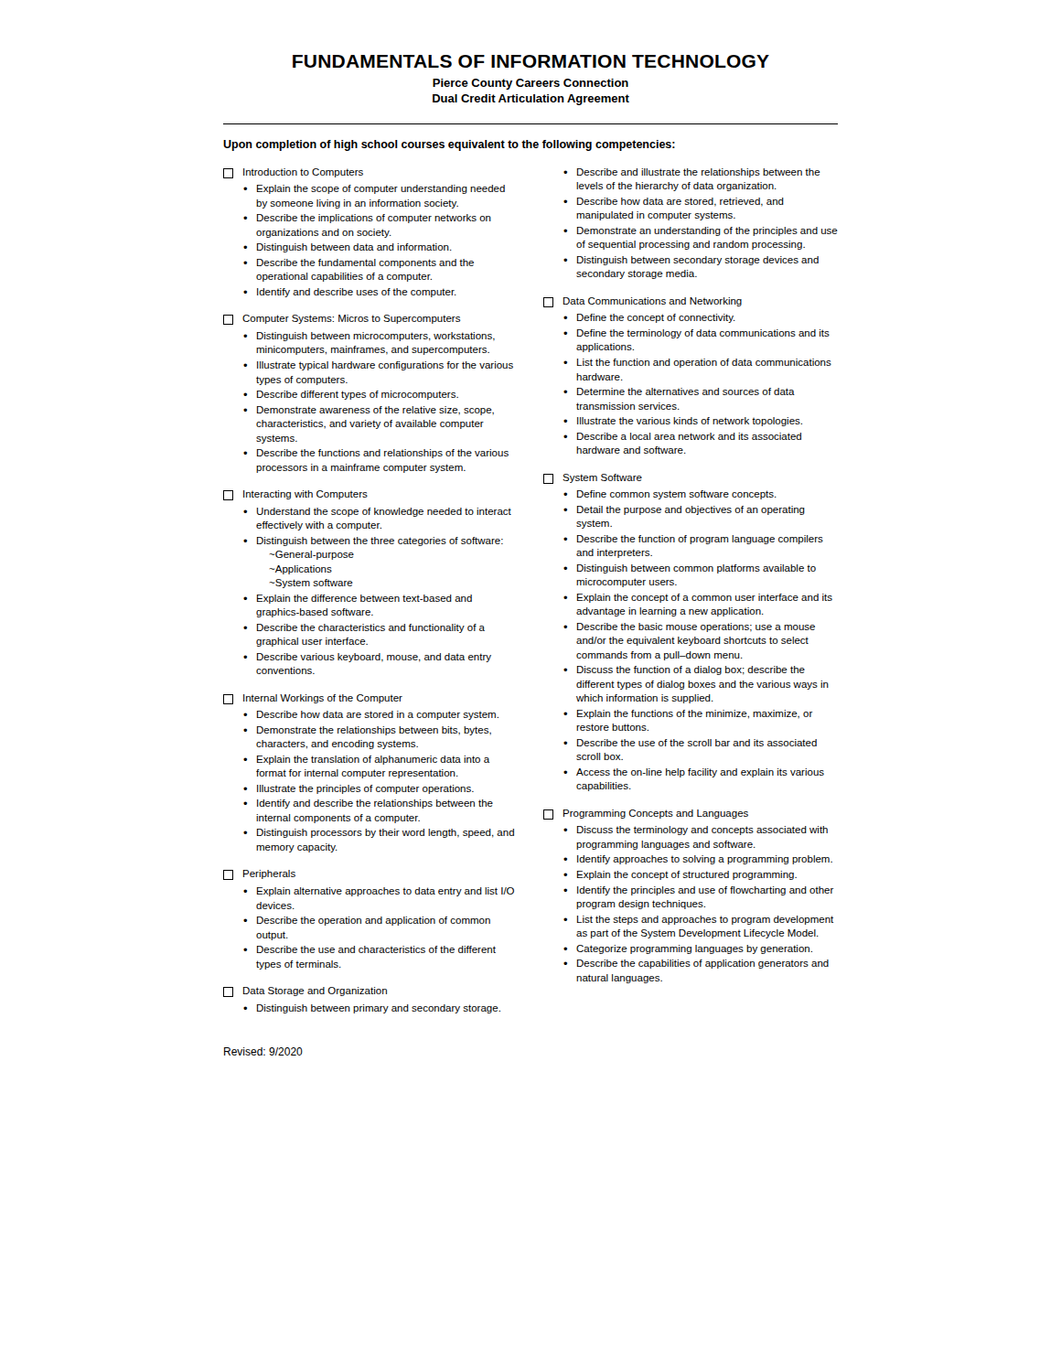FUNDAMENTALS OF INFORMATION TECHNOLOGY
Pierce County Careers Connection
Dual Credit Articulation Agreement
Upon completion of high school courses equivalent to the following competencies:
Introduction to Computers
Explain the scope of computer understanding needed by someone living in an information society.
Describe the implications of computer networks on organizations and on society.
Distinguish between data and information.
Describe the fundamental components and the operational capabilities of a computer.
Identify and describe uses of the computer.
Computer Systems: Micros to Supercomputers
Distinguish between microcomputers, workstations, minicomputers, mainframes, and supercomputers.
Illustrate typical hardware configurations for the various types of computers.
Describe different types of microcomputers.
Demonstrate awareness of the relative size, scope, characteristics, and variety of available computer systems.
Describe the functions and relationships of the various processors in a mainframe computer system.
Interacting with Computers
Understand the scope of knowledge needed to interact effectively with a computer.
Distinguish between the three categories of software:
~General-purpose
~Applications
~System software
Explain the difference between text-based and graphics-based software.
Describe the characteristics and functionality of a graphical user interface.
Describe various keyboard, mouse, and data entry conventions.
Internal Workings of the Computer
Describe how data are stored in a computer system.
Demonstrate the relationships between bits, bytes, characters, and encoding systems.
Explain the translation of alphanumeric data into a format for internal computer representation.
Illustrate the principles of computer operations.
Identify and describe the relationships between the internal components of a computer.
Distinguish processors by their word length, speed, and memory capacity.
Peripherals
Explain alternative approaches to data entry and list I/O devices.
Describe the operation and application of common output.
Describe the use and characteristics of the different types of terminals.
Data Storage and Organization
Distinguish between primary and secondary storage.
Describe and illustrate the relationships between the levels of the hierarchy of data organization.
Describe how data are stored, retrieved, and manipulated in computer systems.
Demonstrate an understanding of the principles and use of sequential processing and random processing.
Distinguish between secondary storage devices and secondary storage media.
Data Communications and Networking
Define the concept of connectivity.
Define the terminology of data communications and its applications.
List the function and operation of data communications hardware.
Determine the alternatives and sources of data transmission services.
Illustrate the various kinds of network topologies.
Describe a local area network and its associated hardware and software.
System Software
Define common system software concepts.
Detail the purpose and objectives of an operating system.
Describe the function of program language compilers and interpreters.
Distinguish between common platforms available to microcomputer users.
Explain the concept of a common user interface and its advantage in learning a new application.
Describe the basic mouse operations; use a mouse and/or the equivalent keyboard shortcuts to select commands from a pull–down menu.
Discuss the function of a dialog box; describe the different types of dialog boxes and the various ways in which information is supplied.
Explain the functions of the minimize, maximize, or restore buttons.
Describe the use of the scroll bar and its associated scroll box.
Access the on-line help facility and explain its various capabilities.
Programming Concepts and Languages
Discuss the terminology and concepts associated with programming languages and software.
Identify approaches to solving a programming problem.
Explain the concept of structured programming.
Identify the principles and use of flowcharting and other program design techniques.
List the steps and approaches to program development as part of the System Development Lifecycle Model.
Categorize programming languages by generation.
Describe the capabilities of application generators and natural languages.
Revised: 9/2020